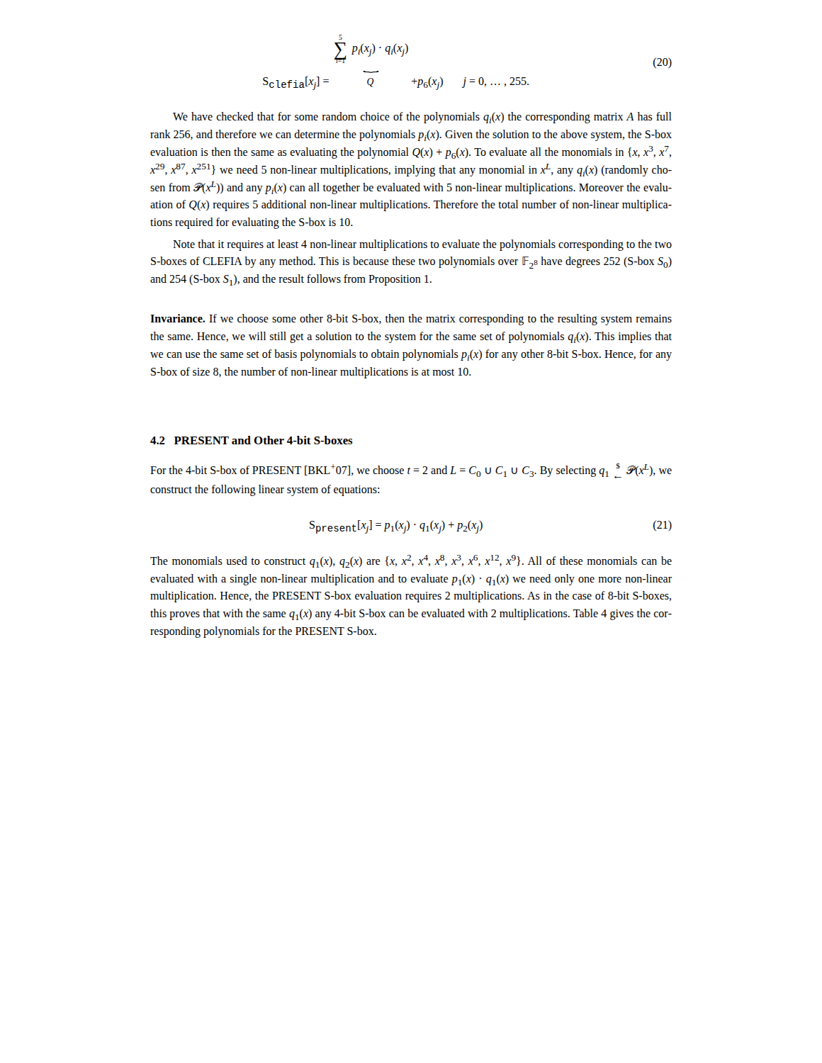Sclefia[xj] = 5∑i=1 pi(xj) · qi(xj)⏟Q +p6(xj) j = 0, … , 255.
(20)
We have checked that for some random choice of the polynomials qi(x) the corresponding matrix A has full rank 256, and therefore we can determine the polynomials pi(x). Given the solution to the above system, the S-box evaluation is then the same as evaluating the polynomial Q(x) + p6(x). To evaluate all the monomials in {x, x3, x7, x29, x87, x251} we need 5 non-linear multiplications, implying that any monomial in xL, any qi(x) (randomly chosen from 𝒫(xL)) and any pi(x) can all together be evaluated with 5 non-linear multiplications. Moreover the evaluation of Q(x) requires 5 additional non-linear multiplications. Therefore the total number of non-linear multiplications required for evaluating the S-box is 10.
Note that it requires at least 4 non-linear multiplications to evaluate the polynomials corresponding to the two S-boxes of CLEFIA by any method. This is because these two polynomials over 𝔽28 have degrees 252 (S-box S0) and 254 (S-box S1), and the result follows from Proposition 1.
Invariance. If we choose some other 8-bit S-box, then the matrix corresponding to the resulting system remains the same. Hence, we will still get a solution to the system for the same set of polynomials qi(x). This implies that we can use the same set of basis polynomials to obtain polynomials pi(x) for any other 8-bit S-box. Hence, for any S-box of size 8, the number of non-linear multiplications is at most 10.
4.2 PRESENT and Other 4-bit S-boxes
For the 4-bit S-box of PRESENT [BKL+07], we choose t = 2 and L = C0 ∪ C1 ∪ C3. By selecting q1 $← 𝒫(xL), we construct the following linear system of equations:
Spresent[xj] = p1(xj) · q1(xj) + p2(xj)
(21)
The monomials used to construct q1(x), q2(x) are {x, x2, x4, x8, x3, x6, x12, x9}. All of these monomials can be evaluated with a single non-linear multiplication and to evaluate p1(x) · q1(x) we need only one more non-linear multiplication. Hence, the PRESENT S-box evaluation requires 2 multiplications. As in the case of 8-bit S-boxes, this proves that with the same q1(x) any 4-bit S-box can be evaluated with 2 multiplications. Table 4 gives the corresponding polynomials for the PRESENT S-box.